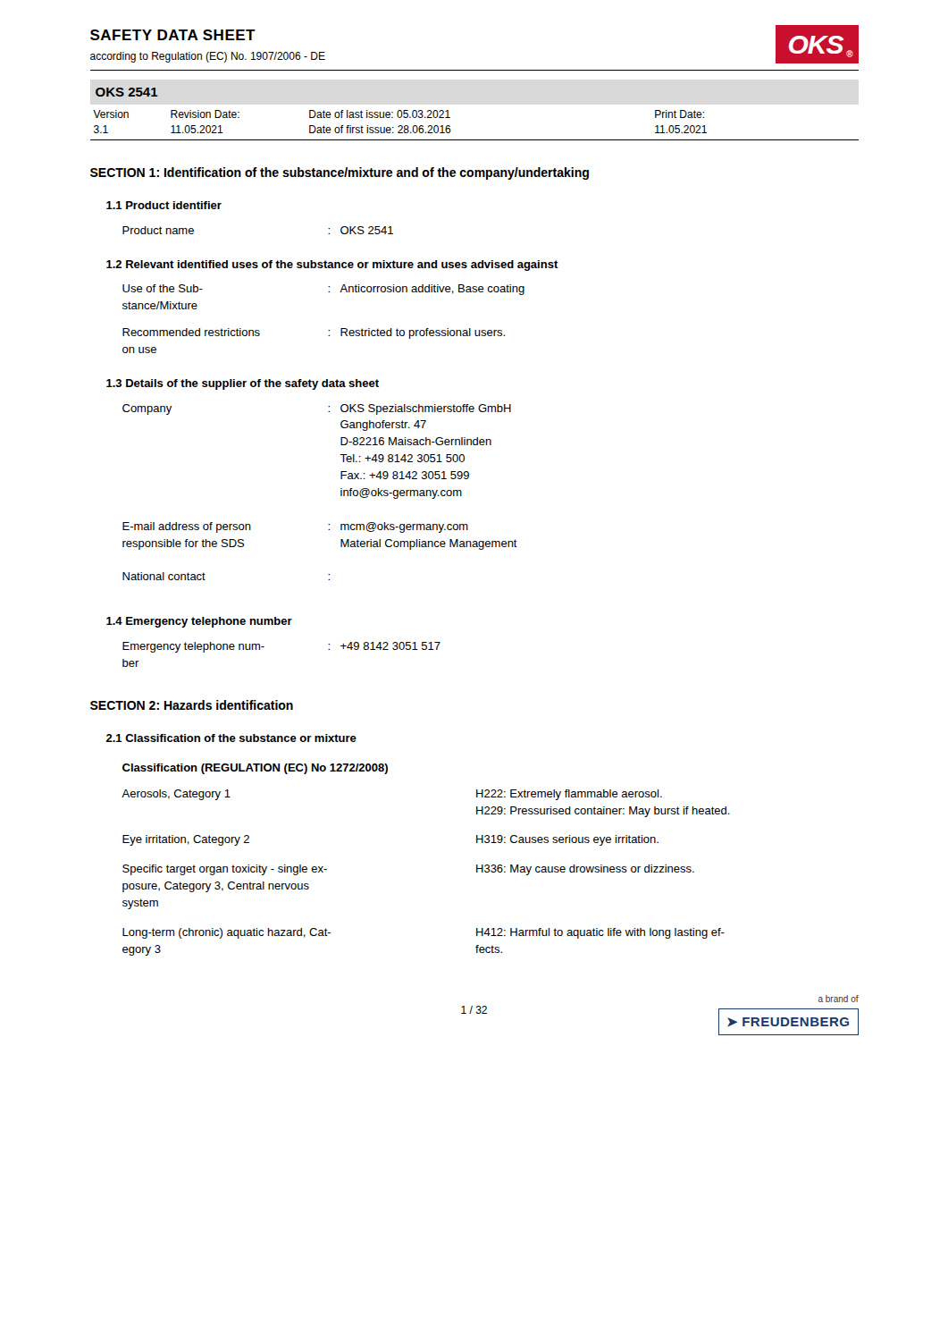SAFETY DATA SHEET
according to Regulation (EC) No. 1907/2006 - DE
OKS®
OKS 2541
| Version 3.1 | Revision Date: 11.05.2021 | Date of last issue: 05.03.2021 Date of first issue: 28.06.2016 | Print Date: 11.05.2021 |
SECTION 1: Identification of the substance/mixture and of the company/undertaking
1.1 Product identifier
| Product name | : | OKS 2541 |
1.2 Relevant identified uses of the substance or mixture and uses advised against
| Use of the Sub- stance/Mixture | : | Anticorrosion additive, Base coating |
| Recommended restrictions on use | : | Restricted to professional users. |
1.3 Details of the supplier of the safety data sheet
| Company | : | OKS Spezialschmierstoffe GmbH Ganghoferstr. 47 D-82216 Maisach-Gernlinden Tel.: +49 8142 3051 500 Fax.: +49 8142 3051 599 info@oks-germany.com |
| E-mail address of person responsible for the SDS | : | mcm@oks-germany.com Material Compliance Management |
| National contact | : | |
1.4 Emergency telephone number
| Emergency telephone num- ber | : | +49 8142 3051 517 |
SECTION 2: Hazards identification
2.1 Classification of the substance or mixture
Classification (REGULATION (EC) No 1272/2008)
| Aerosols, Category 1 | H222: Extremely flammable aerosol. H229: Pressurised container: May burst if heated. |
| Eye irritation, Category 2 | H319: Causes serious eye irritation. |
| Specific target organ toxicity - single ex- posure, Category 3, Central nervous system | H336: May cause drowsiness or dizziness. |
| Long-term (chronic) aquatic hazard, Cat- egory 3 | H412: Harmful to aquatic life with long lasting ef- fects. |
1 / 32
a brand of
➤FREUDENBERG